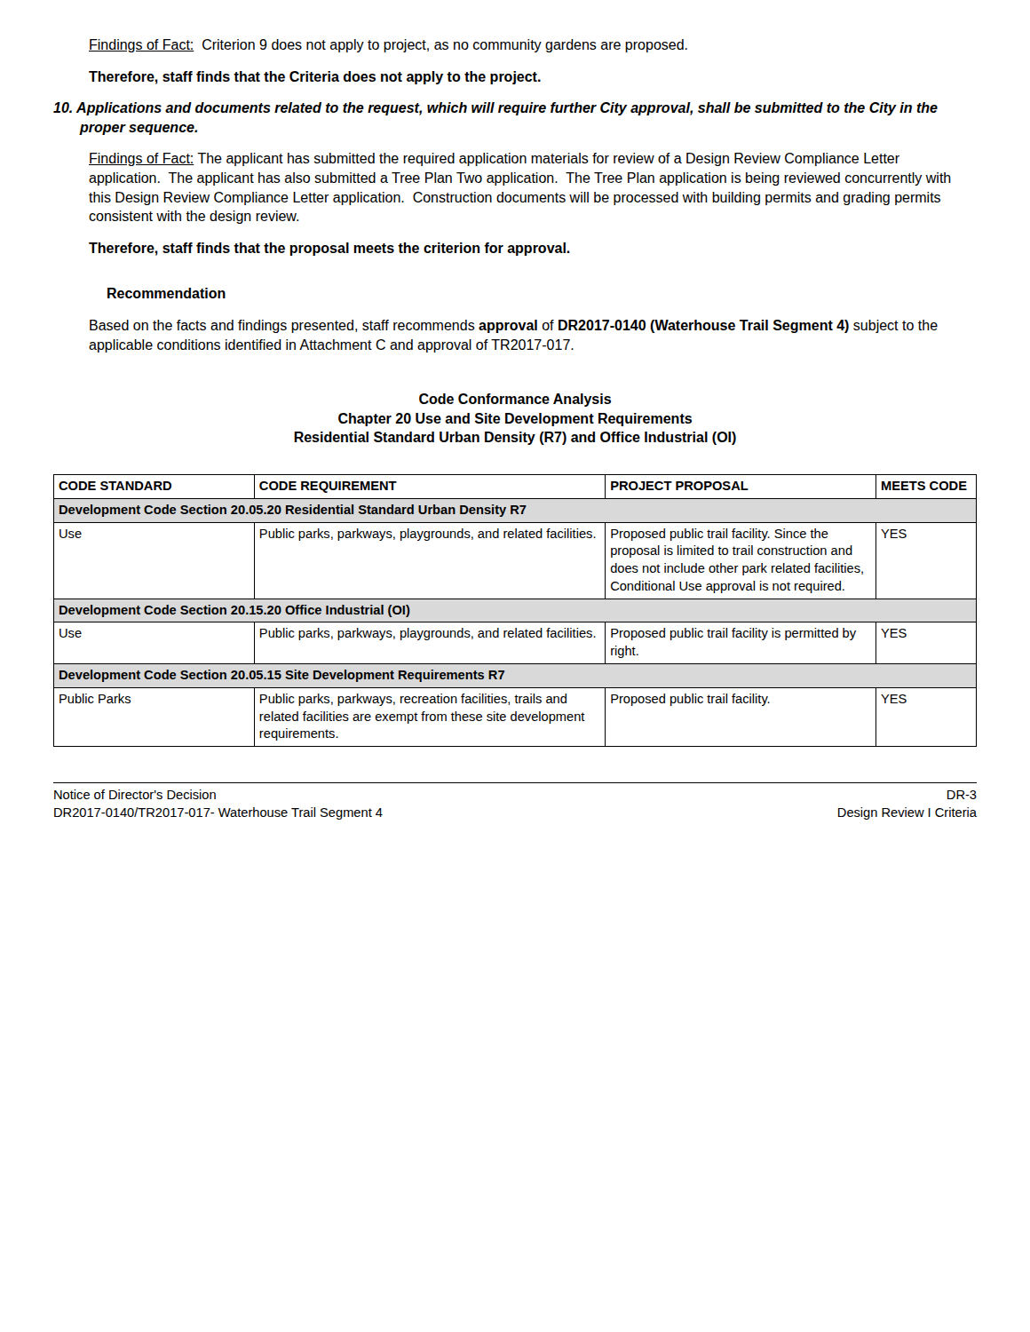Findings of Fact: Criterion 9 does not apply to project, as no community gardens are proposed.
Therefore, staff finds that the Criteria does not apply to the project.
10. Applications and documents related to the request, which will require further City approval, shall be submitted to the City in the proper sequence.
Findings of Fact: The applicant has submitted the required application materials for review of a Design Review Compliance Letter application. The applicant has also submitted a Tree Plan Two application. The Tree Plan application is being reviewed concurrently with this Design Review Compliance Letter application. Construction documents will be processed with building permits and grading permits consistent with the design review.
Therefore, staff finds that the proposal meets the criterion for approval.
Recommendation
Based on the facts and findings presented, staff recommends approval of DR2017-0140 (Waterhouse Trail Segment 4) subject to the applicable conditions identified in Attachment C and approval of TR2017-017.
Code Conformance Analysis
Chapter 20 Use and Site Development Requirements
Residential Standard Urban Density (R7) and Office Industrial (OI)
| CODE STANDARD | CODE REQUIREMENT | PROJECT PROPOSAL | MEETS CODE |
| --- | --- | --- | --- |
| Development Code Section 20.05.20 Residential Standard Urban Density R7 |
| Use | Public parks, parkways, playgrounds, and related facilities. | Proposed public trail facility. Since the proposal is limited to trail construction and does not include other park related facilities, Conditional Use approval is not required. | YES |
| Development Code Section 20.15.20 Office Industrial (OI) |
| Use | Public parks, parkways, playgrounds, and related facilities. | Proposed public trail facility is permitted by right. | YES |
| Development Code Section 20.05.15 Site Development Requirements R7 |
| Public Parks | Public parks, parkways, recreation facilities, trails and related facilities are exempt from these site development requirements. | Proposed public trail facility. | YES |
| Notice of Director's Decision | DR-3 |
| DR2017-0140/TR2017-017- Waterhouse Trail Segment 4 | Design Review I Criteria |